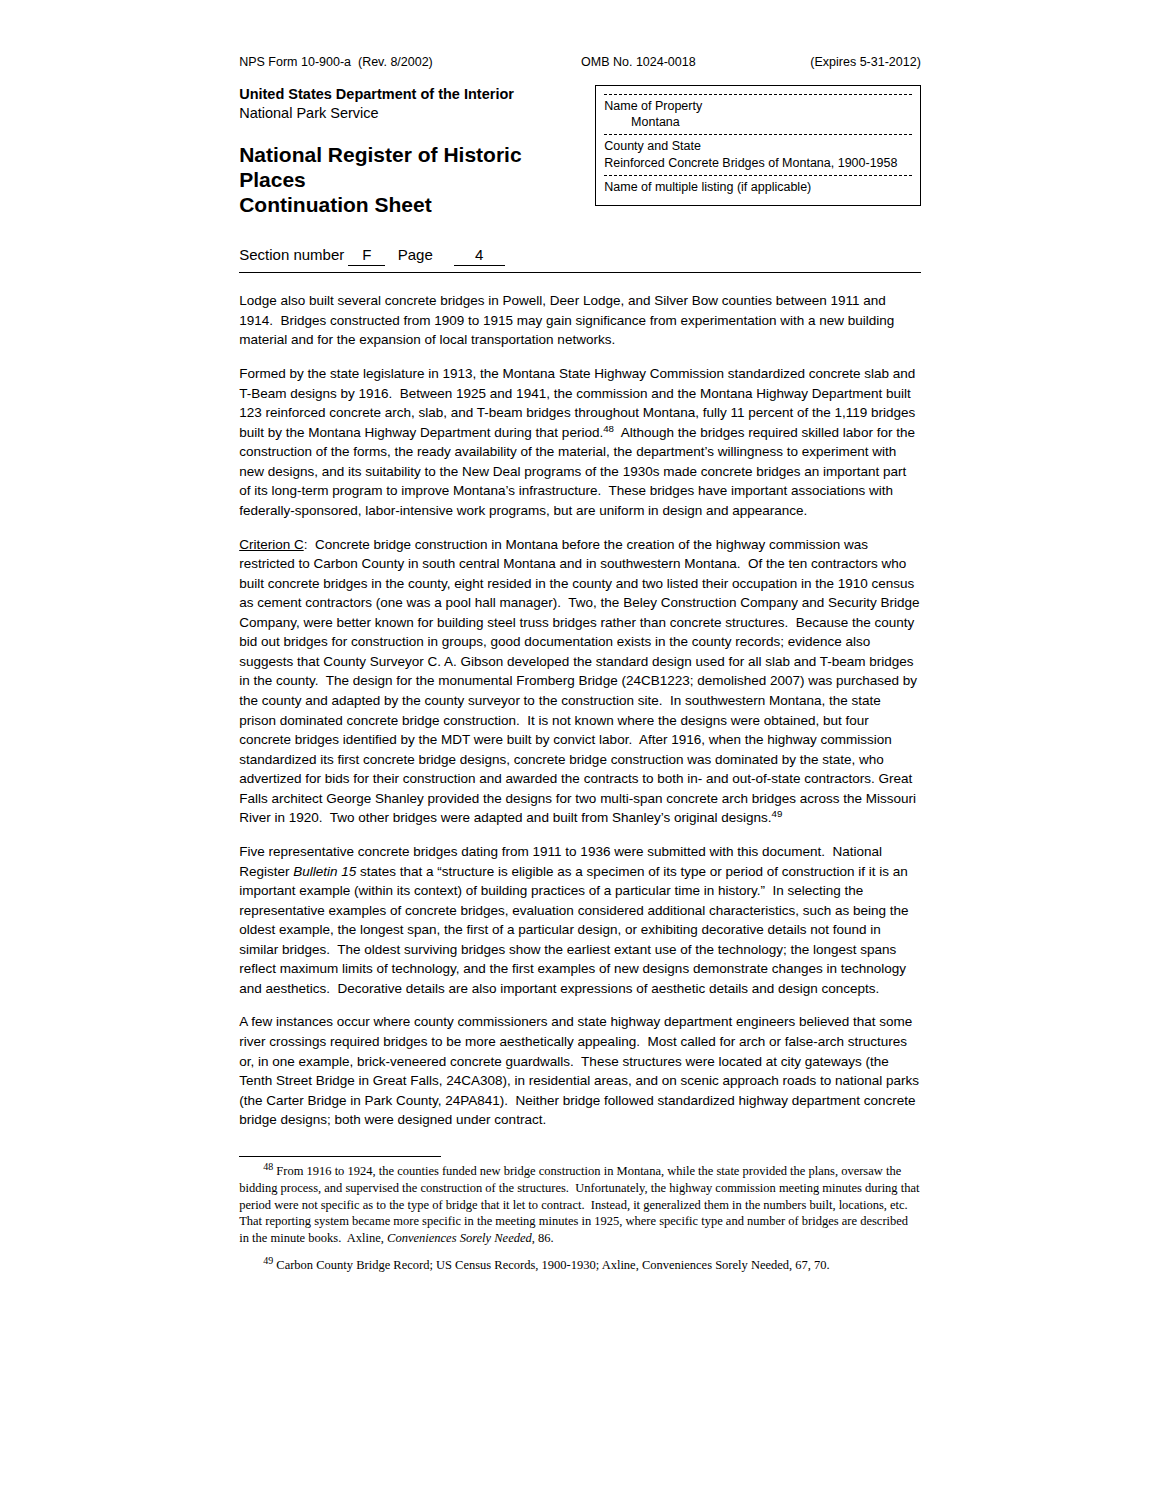NPS Form 10-900-a (Rev. 8/2002) OMB No. 1024-0018 (Expires 5-31-2012)
United States Department of the Interior
National Park Service
National Register of Historic Places
Continuation Sheet
Name of Property Montana
County and State Reinforced Concrete Bridges of Montana, 1900-1958
Name of multiple listing (if applicable)
Section number F Page 4
Lodge also built several concrete bridges in Powell, Deer Lodge, and Silver Bow counties between 1911 and 1914. Bridges constructed from 1909 to 1915 may gain significance from experimentation with a new building material and for the expansion of local transportation networks.
Formed by the state legislature in 1913, the Montana State Highway Commission standardized concrete slab and T-Beam designs by 1916. Between 1925 and 1941, the commission and the Montana Highway Department built 123 reinforced concrete arch, slab, and T-beam bridges throughout Montana, fully 11 percent of the 1,119 bridges built by the Montana Highway Department during that period.48 Although the bridges required skilled labor for the construction of the forms, the ready availability of the material, the department’s willingness to experiment with new designs, and its suitability to the New Deal programs of the 1930s made concrete bridges an important part of its long-term program to improve Montana’s infrastructure. These bridges have important associations with federally-sponsored, labor-intensive work programs, but are uniform in design and appearance.
Criterion C: Concrete bridge construction in Montana before the creation of the highway commission was restricted to Carbon County in south central Montana and in southwestern Montana. Of the ten contractors who built concrete bridges in the county, eight resided in the county and two listed their occupation in the 1910 census as cement contractors (one was a pool hall manager). Two, the Beley Construction Company and Security Bridge Company, were better known for building steel truss bridges rather than concrete structures. Because the county bid out bridges for construction in groups, good documentation exists in the county records; evidence also suggests that County Surveyor C. A. Gibson developed the standard design used for all slab and T-beam bridges in the county. The design for the monumental Fromberg Bridge (24CB1223; demolished 2007) was purchased by the county and adapted by the county surveyor to the construction site. In southwestern Montana, the state prison dominated concrete bridge construction. It is not known where the designs were obtained, but four concrete bridges identified by the MDT were built by convict labor. After 1916, when the highway commission standardized its first concrete bridge designs, concrete bridge construction was dominated by the state, who advertized for bids for their construction and awarded the contracts to both in- and out-of-state contractors. Great Falls architect George Shanley provided the designs for two multi-span concrete arch bridges across the Missouri River in 1920. Two other bridges were adapted and built from Shanley’s original designs.49
Five representative concrete bridges dating from 1911 to 1936 were submitted with this document. National Register Bulletin 15 states that a “structure is eligible as a specimen of its type or period of construction if it is an important example (within its context) of building practices of a particular time in history.” In selecting the representative examples of concrete bridges, evaluation considered additional characteristics, such as being the oldest example, the longest span, the first of a particular design, or exhibiting decorative details not found in similar bridges. The oldest surviving bridges show the earliest extant use of the technology; the longest spans reflect maximum limits of technology, and the first examples of new designs demonstrate changes in technology and aesthetics. Decorative details are also important expressions of aesthetic details and design concepts.
A few instances occur where county commissioners and state highway department engineers believed that some river crossings required bridges to be more aesthetically appealing. Most called for arch or false-arch structures or, in one example, brick-veneered concrete guardwalls. These structures were located at city gateways (the Tenth Street Bridge in Great Falls, 24CA308), in residential areas, and on scenic approach roads to national parks (the Carter Bridge in Park County, 24PA841). Neither bridge followed standardized highway department concrete bridge designs; both were designed under contract.
48 From 1916 to 1924, the counties funded new bridge construction in Montana, while the state provided the plans, oversaw the bidding process, and supervised the construction of the structures. Unfortunately, the highway commission meeting minutes during that period were not specific as to the type of bridge that it let to contract. Instead, it generalized them in the numbers built, locations, etc. That reporting system became more specific in the meeting minutes in 1925, where specific type and number of bridges are described in the minute books. Axline, Conveniences Sorely Needed, 86.
49 Carbon County Bridge Record; US Census Records, 1900-1930; Axline, Conveniences Sorely Needed, 67, 70.